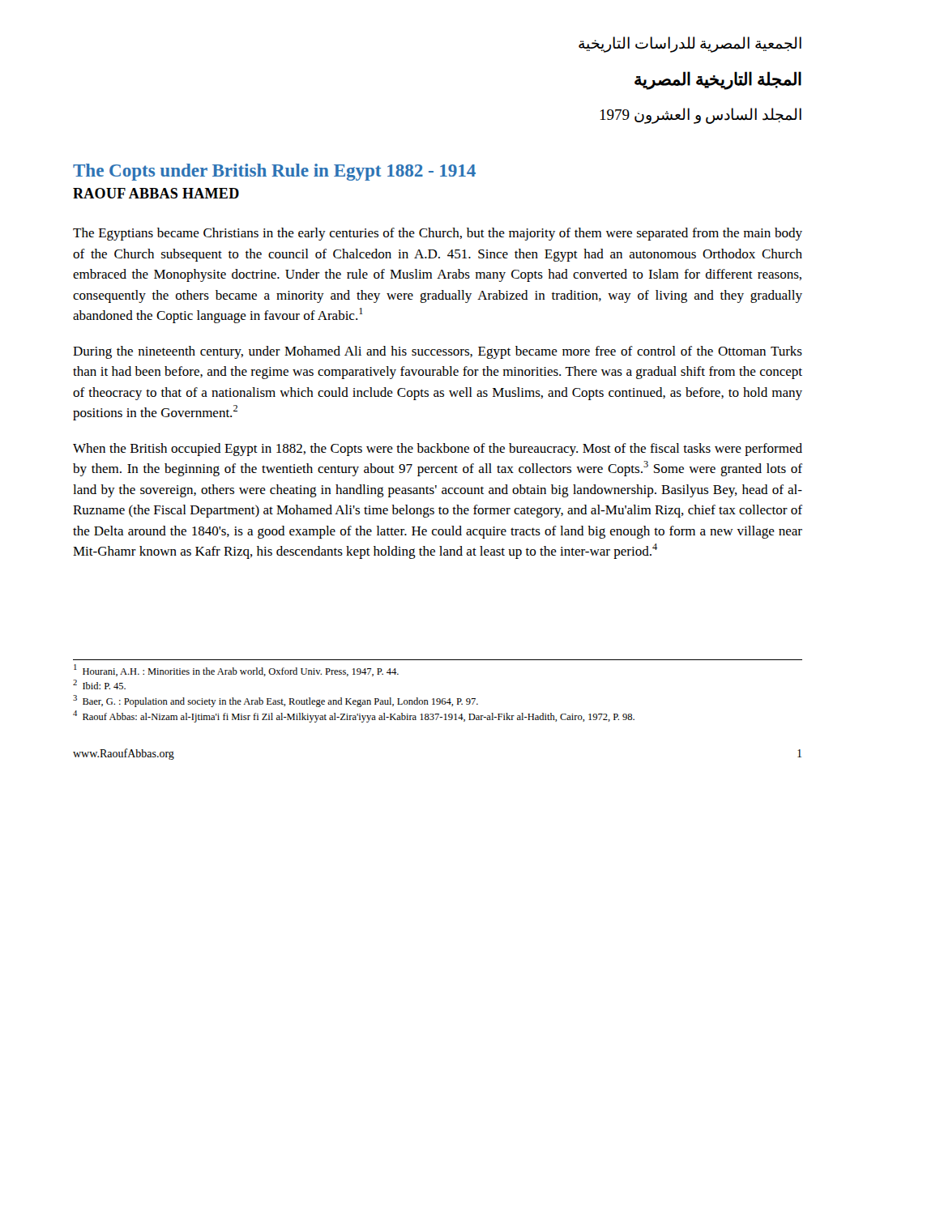الجمعية المصرية للدراسات التاريخية
المجلة التاريخية المصرية
المجلد السادس و العشرون 1979
The Copts under British Rule in Egypt 1882 - 1914
RAOUF ABBAS HAMED
The Egyptians became Christians in the early centuries of the Church, but the majority of them were separated from the main body of the Church subsequent to the council of Chalcedon in A.D. 451. Since then Egypt had an autonomous Orthodox Church embraced the Monophysite doctrine. Under the rule of Muslim Arabs many Copts had converted to Islam for different reasons, consequently the others became a minority and they were gradually Arabized in tradition, way of living and they gradually abandoned the Coptic language in favour of Arabic.1
During the nineteenth century, under Mohamed Ali and his successors, Egypt became more free of control of the Ottoman Turks than it had been before, and the regime was comparatively favourable for the minorities. There was a gradual shift from the concept of theocracy to that of a nationalism which could include Copts as well as Muslims, and Copts continued, as before, to hold many positions in the Government.2
When the British occupied Egypt in 1882, the Copts were the backbone of the bureaucracy. Most of the fiscal tasks were performed by them. In the beginning of the twentieth century about 97 percent of all tax collectors were Copts.3 Some were granted lots of land by the sovereign, others were cheating in handling peasants' account and obtain big landownership. Basilyus Bey, head of al-Ruzname (the Fiscal Department) at Mohamed Ali's time belongs to the former category, and al-Mu'alim Rizq, chief tax collector of the Delta around the 1840's, is a good example of the latter. He could acquire tracts of land big enough to form a new village near Mit-Ghamr known as Kafr Rizq, his descendants kept holding the land at least up to the inter-war period.4
1 Hourani, A.H. : Minorities in the Arab world, Oxford Univ. Press, 1947, P. 44.
2 Ibid: P. 45.
3 Baer, G. : Population and society in the Arab East, Routlege and Kegan Paul, London 1964, P. 97.
4 Raouf Abbas: al-Nizam al-Ijtima'i fi Misr fi Zil al-Milkiyyat al-Zira'iyya al-Kabira 1837-1914, Dar-al-Fikr al-Hadith, Cairo, 1972, P. 98.
www.RaoufAbbas.org 1